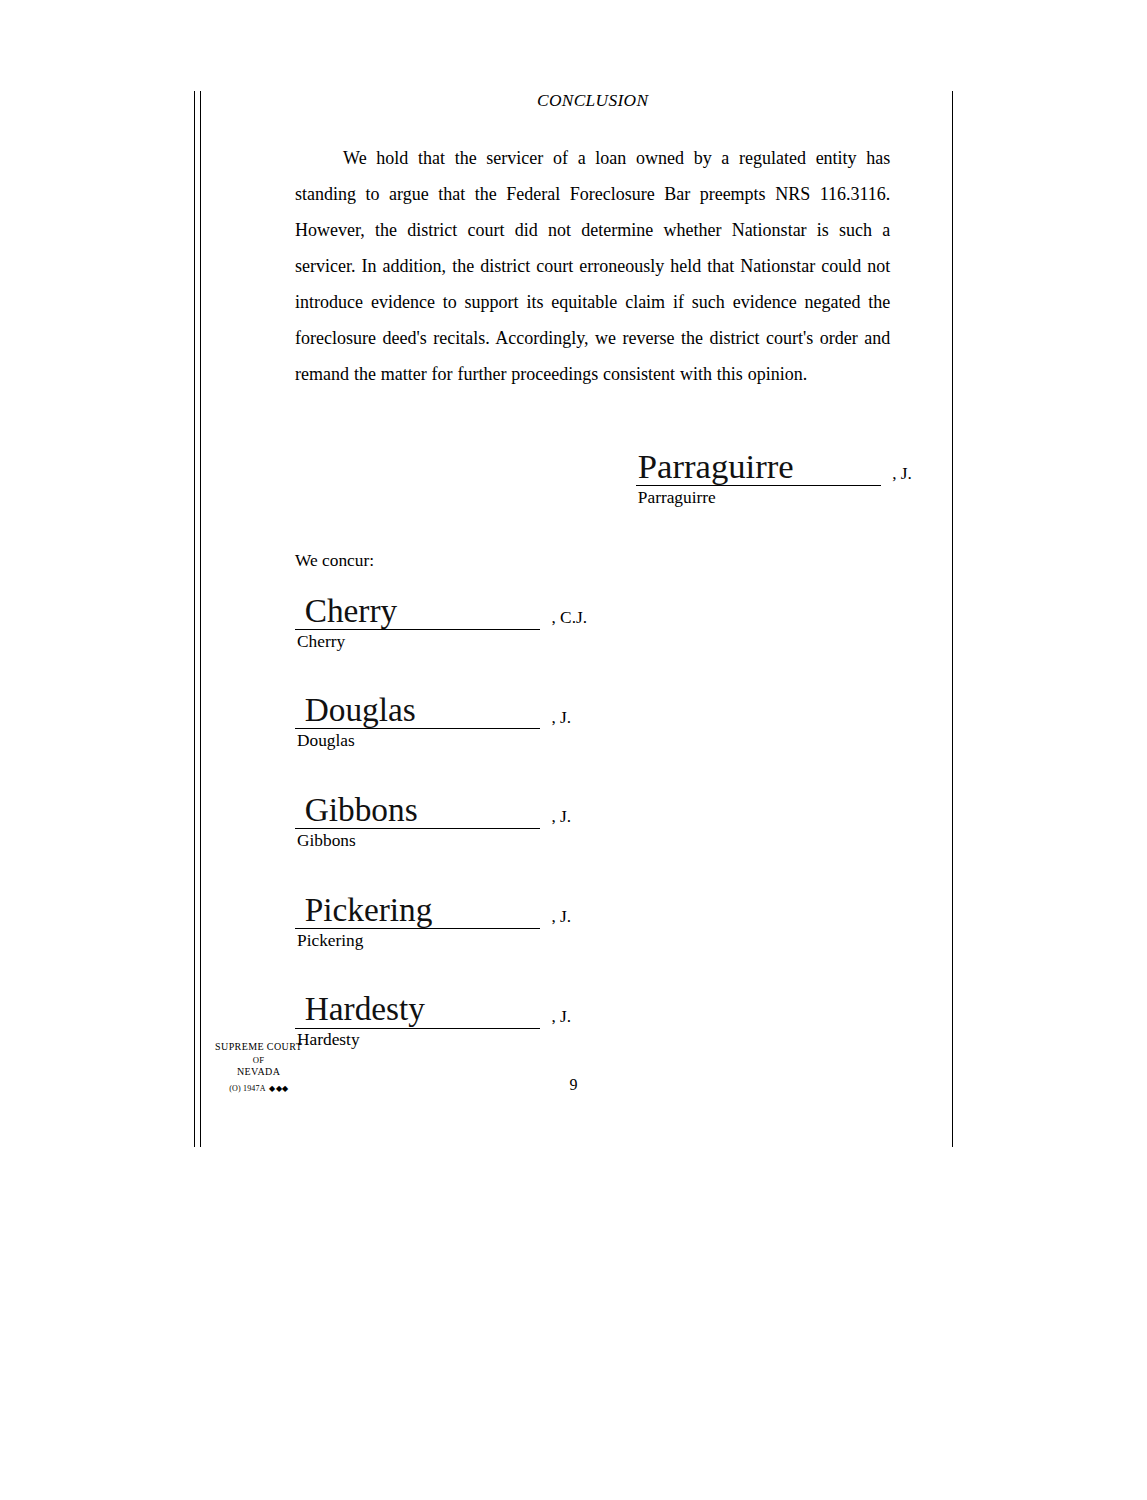CONCLUSION
We hold that the servicer of a loan owned by a regulated entity has standing to argue that the Federal Foreclosure Bar preempts NRS 116.3116. However, the district court did not determine whether Nationstar is such a servicer. In addition, the district court erroneously held that Nationstar could not introduce evidence to support its equitable claim if such evidence negated the foreclosure deed's recitals. Accordingly, we reverse the district court's order and remand the matter for further proceedings consistent with this opinion.
Parraguirre
, J.
Parraguirre
We concur:
Cherry
, C.J.
Cherry
Douglas
, J.
Douglas
Gibbons
, J.
Gibbons
Pickering
, J.
Pickering
Hardesty
, J.
Hardesty
Supreme Court
of
Nevada
(O) 1947A ◆◆◆
9